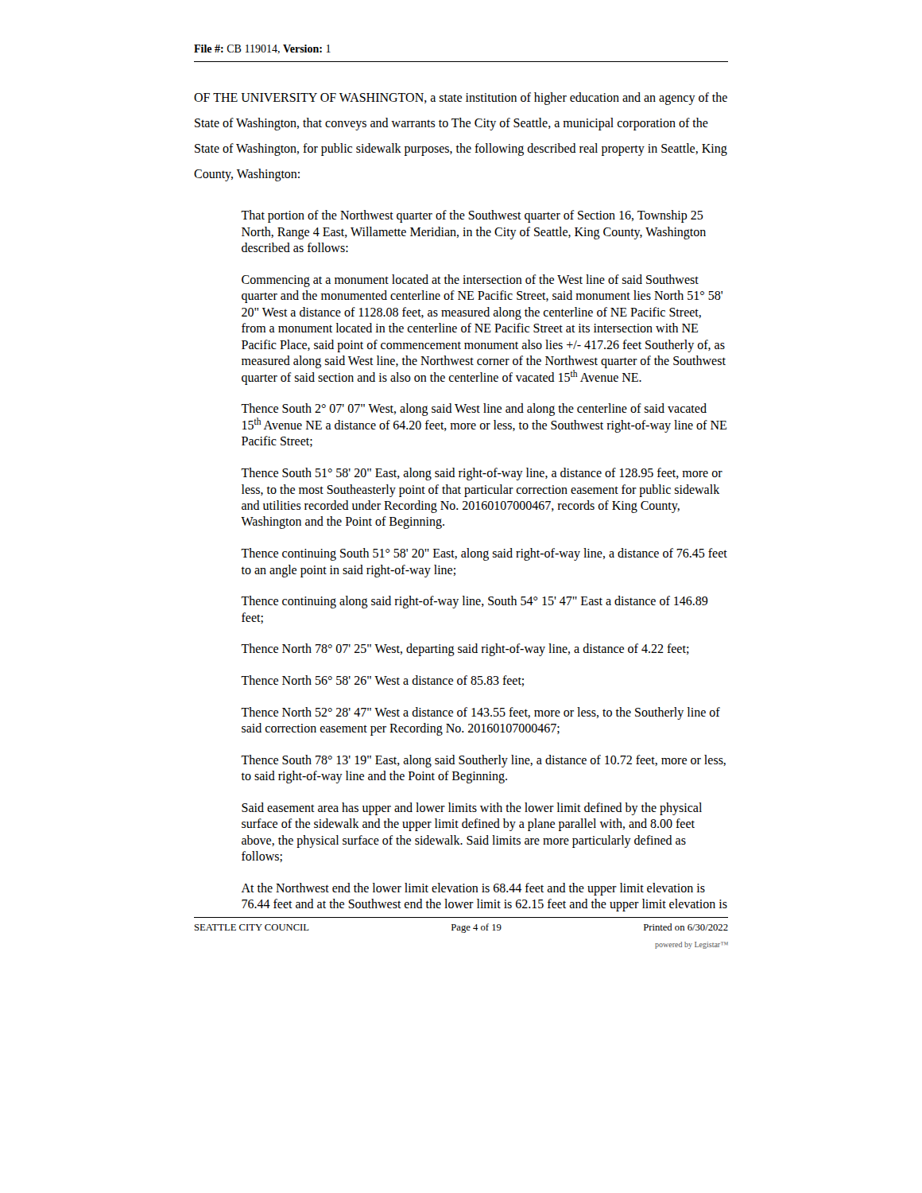File #: CB 119014, Version: 1
OF THE UNIVERSITY OF WASHINGTON, a state institution of higher education and an agency of the State of Washington, that conveys and warrants to The City of Seattle, a municipal corporation of the State of Washington, for public sidewalk purposes, the following described real property in Seattle, King County, Washington:
That portion of the Northwest quarter of the Southwest quarter of Section 16, Township 25 North, Range 4 East, Willamette Meridian, in the City of Seattle, King County, Washington described as follows:
Commencing at a monument located at the intersection of the West line of said Southwest quarter and the monumented centerline of NE Pacific Street, said monument lies North 51° 58' 20" West a distance of 1128.08 feet, as measured along the centerline of NE Pacific Street, from a monument located in the centerline of NE Pacific Street at its intersection with NE Pacific Place, said point of commencement monument also lies +/- 417.26 feet Southerly of, as measured along said West line, the Northwest corner of the Northwest quarter of the Southwest quarter of said section and is also on the centerline of vacated 15th Avenue NE.
Thence South 2° 07' 07" West, along said West line and along the centerline of said vacated 15th Avenue NE a distance of 64.20 feet, more or less, to the Southwest right-of-way line of NE Pacific Street;
Thence South 51° 58' 20" East, along said right-of-way line, a distance of 128.95 feet, more or less, to the most Southeasterly point of that particular correction easement for public sidewalk and utilities recorded under Recording No. 20160107000467, records of King County, Washington and the Point of Beginning.
Thence continuing South 51° 58' 20" East, along said right-of-way line, a distance of 76.45 feet to an angle point in said right-of-way line;
Thence continuing along said right-of-way line, South 54° 15' 47" East a distance of 146.89 feet;
Thence North 78° 07' 25" West, departing said right-of-way line, a distance of 4.22 feet;
Thence North 56° 58' 26" West a distance of 85.83 feet;
Thence North 52° 28' 47" West a distance of 143.55 feet, more or less, to the Southerly line of said correction easement per Recording No. 20160107000467;
Thence South 78° 13' 19" East, along said Southerly line, a distance of 10.72 feet, more or less, to said right-of-way line and the Point of Beginning.
Said easement area has upper and lower limits with the lower limit defined by the physical surface of the sidewalk and the upper limit defined by a plane parallel with, and 8.00 feet above, the physical surface of the sidewalk. Said limits are more particularly defined as follows;
At the Northwest end the lower limit elevation is 68.44 feet and the upper limit elevation is 76.44 feet and at the Southwest end the lower limit is 62.15 feet and the upper limit elevation is
SEATTLE CITY COUNCIL
Page 4 of 19
Printed on 6/30/2022
powered by Legistar™